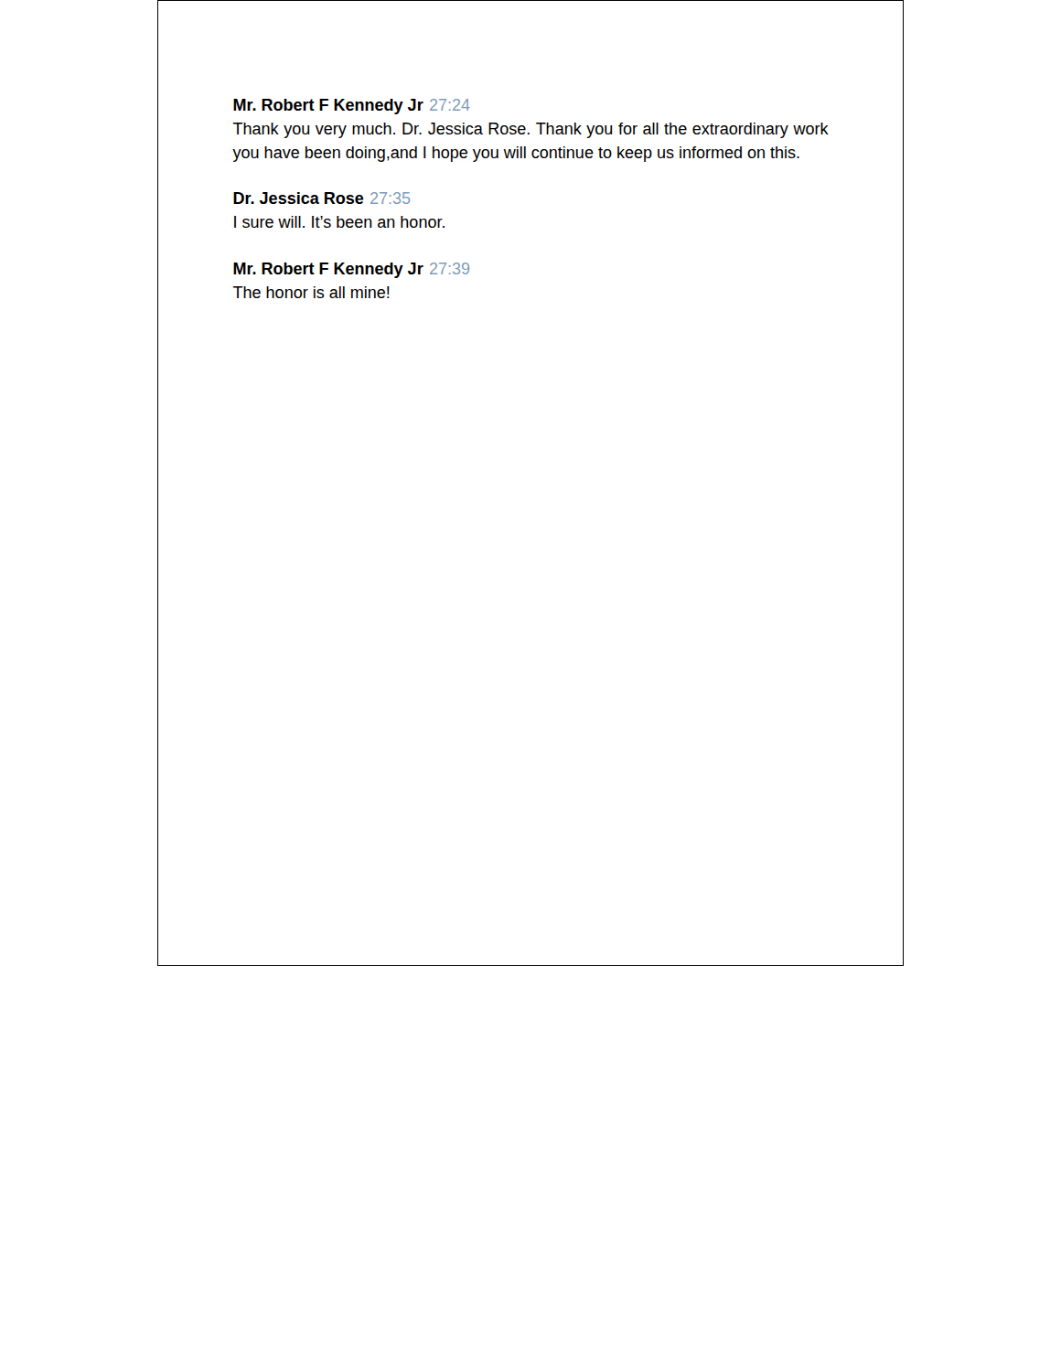Mr. Robert F Kennedy Jr 27:24
Thank you very much. Dr. Jessica Rose. Thank you for all the extraordinary work you have been doing,and I hope you will continue to keep us informed on this.
Dr. Jessica Rose 27:35
I sure will. It’s been an honor.
Mr. Robert F Kennedy Jr 27:39
The honor is all mine!